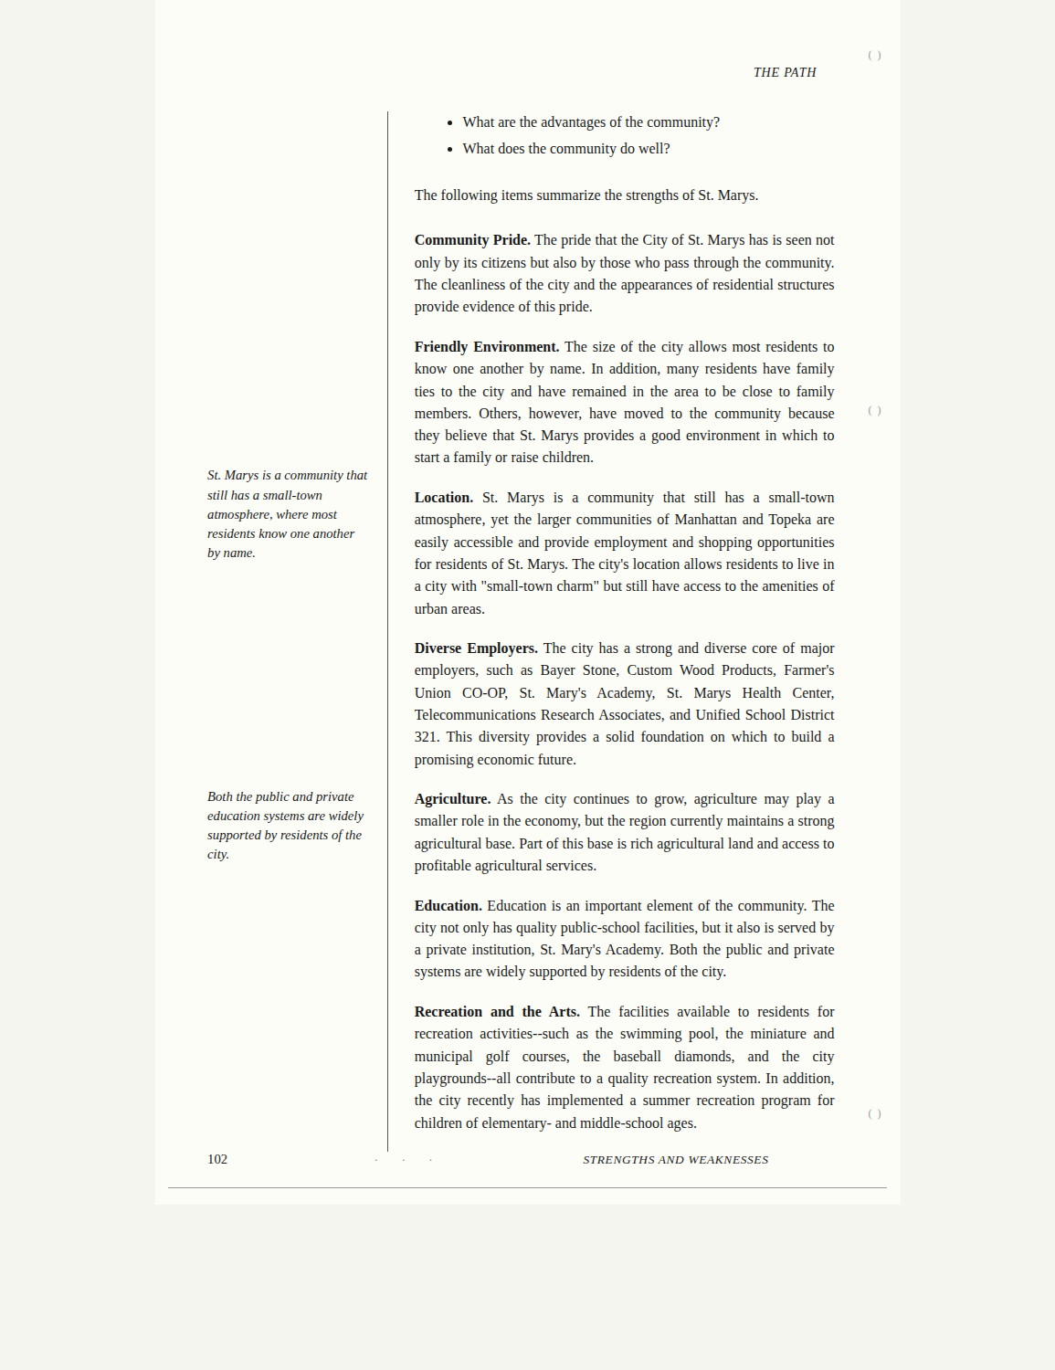THE PATH
( )
( )
( )
St. Marys is a community that still has a small-town atmosphere, where most residents know one another by name.
Both the public and private education systems are widely supported by residents of the city.
What are the advantages of the community?
What does the community do well?
The following items summarize the strengths of St. Marys.
Community Pride. The pride that the City of St. Marys has is seen not only by its citizens but also by those who pass through the community. The cleanliness of the city and the appearances of residential structures provide evidence of this pride.
Friendly Environment. The size of the city allows most residents to know one another by name. In addition, many residents have family ties to the city and have remained in the area to be close to family members. Others, however, have moved to the community because they believe that St. Marys provides a good environment in which to start a family or raise children.
Location. St. Marys is a community that still has a small-town atmosphere, yet the larger communities of Manhattan and Topeka are easily accessible and provide employment and shopping opportunities for residents of St. Marys. The city's location allows residents to live in a city with "small-town charm" but still have access to the amenities of urban areas.
Diverse Employers. The city has a strong and diverse core of major employers, such as Bayer Stone, Custom Wood Products, Farmer's Union CO-OP, St. Mary's Academy, St. Marys Health Center, Telecommunications Research Associates, and Unified School District 321. This diversity provides a solid foundation on which to build a promising economic future.
Agriculture. As the city continues to grow, agriculture may play a smaller role in the economy, but the region currently maintains a strong agricultural base. Part of this base is rich agricultural land and access to profitable agricultural services.
Education. Education is an important element of the community. The city not only has quality public-school facilities, but it also is served by a private institution, St. Mary's Academy. Both the public and private systems are widely supported by residents of the city.
Recreation and the Arts. The facilities available to residents for recreation activities--such as the swimming pool, the miniature and municipal golf courses, the baseball diamonds, and the city playgrounds--all contribute to a quality recreation system. In addition, the city recently has implemented a summer recreation program for children of elementary- and middle-school ages.
102 · · · Strengths and Weaknesses